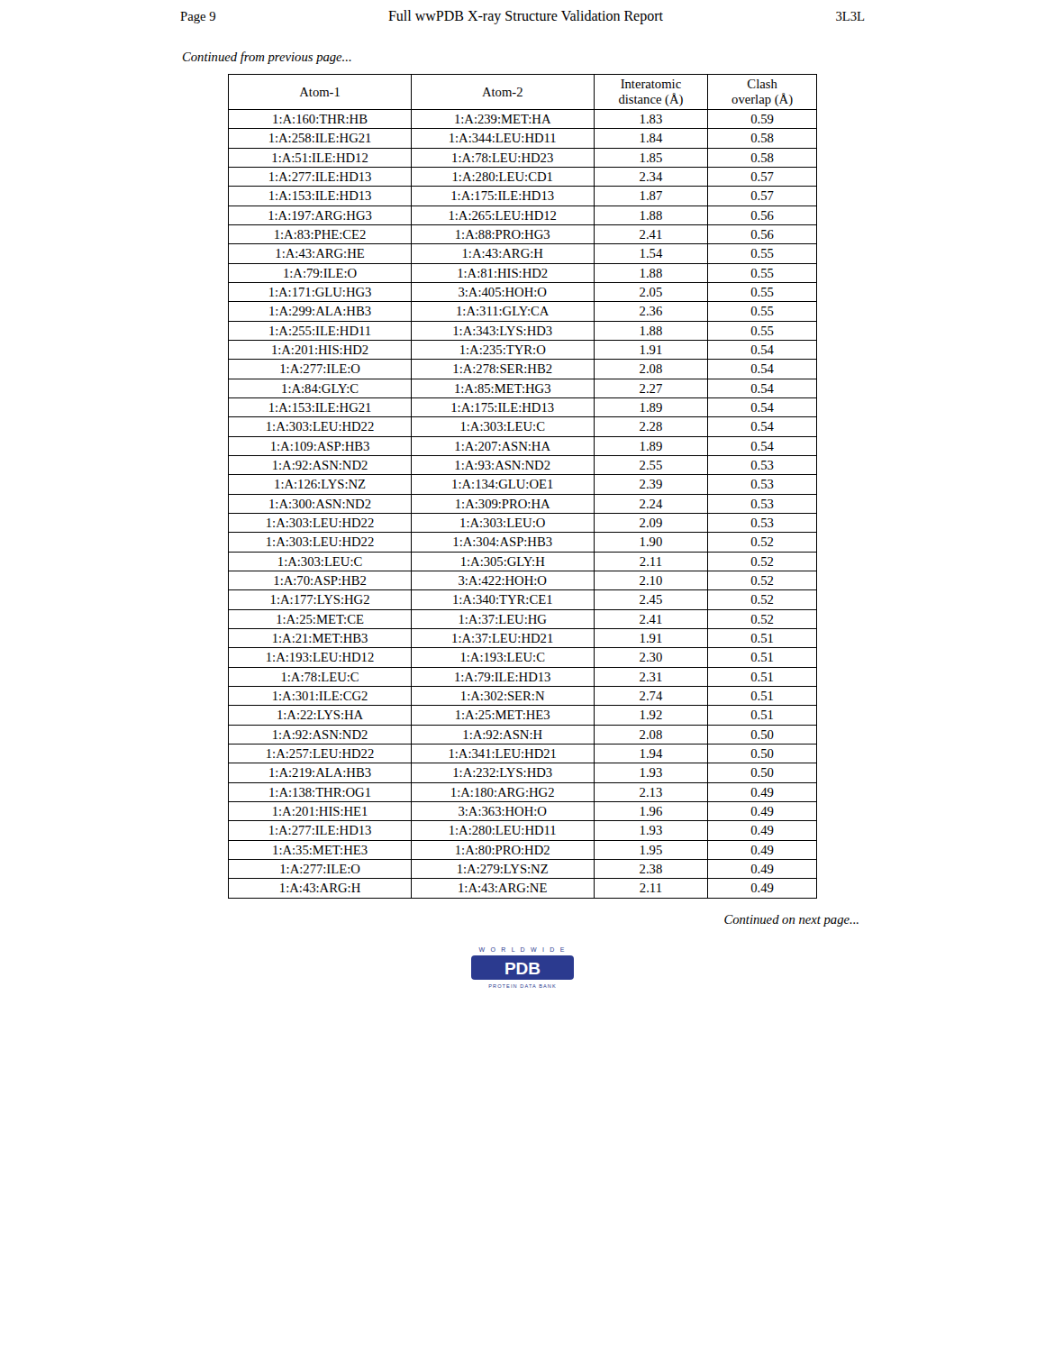Page 9
Full wwPDB X-ray Structure Validation Report
3L3L
Continued from previous page...
| Atom-1 | Atom-2 | Interatomic distance (Å) | Clash overlap (Å) |
| --- | --- | --- | --- |
| 1:A:160:THR:HB | 1:A:239:MET:HA | 1.83 | 0.59 |
| 1:A:258:ILE:HG21 | 1:A:344:LEU:HD11 | 1.84 | 0.58 |
| 1:A:51:ILE:HD12 | 1:A:78:LEU:HD23 | 1.85 | 0.58 |
| 1:A:277:ILE:HD13 | 1:A:280:LEU:CD1 | 2.34 | 0.57 |
| 1:A:153:ILE:HD13 | 1:A:175:ILE:HD13 | 1.87 | 0.57 |
| 1:A:197:ARG:HG3 | 1:A:265:LEU:HD12 | 1.88 | 0.56 |
| 1:A:83:PHE:CE2 | 1:A:88:PRO:HG3 | 2.41 | 0.56 |
| 1:A:43:ARG:HE | 1:A:43:ARG:H | 1.54 | 0.55 |
| 1:A:79:ILE:O | 1:A:81:HIS:HD2 | 1.88 | 0.55 |
| 1:A:171:GLU:HG3 | 3:A:405:HOH:O | 2.05 | 0.55 |
| 1:A:299:ALA:HB3 | 1:A:311:GLY:CA | 2.36 | 0.55 |
| 1:A:255:ILE:HD11 | 1:A:343:LYS:HD3 | 1.88 | 0.55 |
| 1:A:201:HIS:HD2 | 1:A:235:TYR:O | 1.91 | 0.54 |
| 1:A:277:ILE:O | 1:A:278:SER:HB2 | 2.08 | 0.54 |
| 1:A:84:GLY:C | 1:A:85:MET:HG3 | 2.27 | 0.54 |
| 1:A:153:ILE:HG21 | 1:A:175:ILE:HD13 | 1.89 | 0.54 |
| 1:A:303:LEU:HD22 | 1:A:303:LEU:C | 2.28 | 0.54 |
| 1:A:109:ASP:HB3 | 1:A:207:ASN:HA | 1.89 | 0.54 |
| 1:A:92:ASN:ND2 | 1:A:93:ASN:ND2 | 2.55 | 0.53 |
| 1:A:126:LYS:NZ | 1:A:134:GLU:OE1 | 2.39 | 0.53 |
| 1:A:300:ASN:ND2 | 1:A:309:PRO:HA | 2.24 | 0.53 |
| 1:A:303:LEU:HD22 | 1:A:303:LEU:O | 2.09 | 0.53 |
| 1:A:303:LEU:HD22 | 1:A:304:ASP:HB3 | 1.90 | 0.52 |
| 1:A:303:LEU:C | 1:A:305:GLY:H | 2.11 | 0.52 |
| 1:A:70:ASP:HB2 | 3:A:422:HOH:O | 2.10 | 0.52 |
| 1:A:177:LYS:HG2 | 1:A:340:TYR:CE1 | 2.45 | 0.52 |
| 1:A:25:MET:CE | 1:A:37:LEU:HG | 2.41 | 0.52 |
| 1:A:21:MET:HB3 | 1:A:37:LEU:HD21 | 1.91 | 0.51 |
| 1:A:193:LEU:HD12 | 1:A:193:LEU:C | 2.30 | 0.51 |
| 1:A:78:LEU:C | 1:A:79:ILE:HD13 | 2.31 | 0.51 |
| 1:A:301:ILE:CG2 | 1:A:302:SER:N | 2.74 | 0.51 |
| 1:A:22:LYS:HA | 1:A:25:MET:HE3 | 1.92 | 0.51 |
| 1:A:92:ASN:ND2 | 1:A:92:ASN:H | 2.08 | 0.50 |
| 1:A:257:LEU:HD22 | 1:A:341:LEU:HD21 | 1.94 | 0.50 |
| 1:A:219:ALA:HB3 | 1:A:232:LYS:HD3 | 1.93 | 0.50 |
| 1:A:138:THR:OG1 | 1:A:180:ARG:HG2 | 2.13 | 0.49 |
| 1:A:201:HIS:HE1 | 3:A:363:HOH:O | 1.96 | 0.49 |
| 1:A:277:ILE:HD13 | 1:A:280:LEU:HD11 | 1.93 | 0.49 |
| 1:A:35:MET:HE3 | 1:A:80:PRO:HD2 | 1.95 | 0.49 |
| 1:A:277:ILE:O | 1:A:279:LYS:NZ | 2.38 | 0.49 |
| 1:A:43:ARG:H | 1:A:43:ARG:NE | 2.11 | 0.49 |
Continued on next page...
wwPDB logo W O R L D W I D E PDB PROTEIN DATA BANK